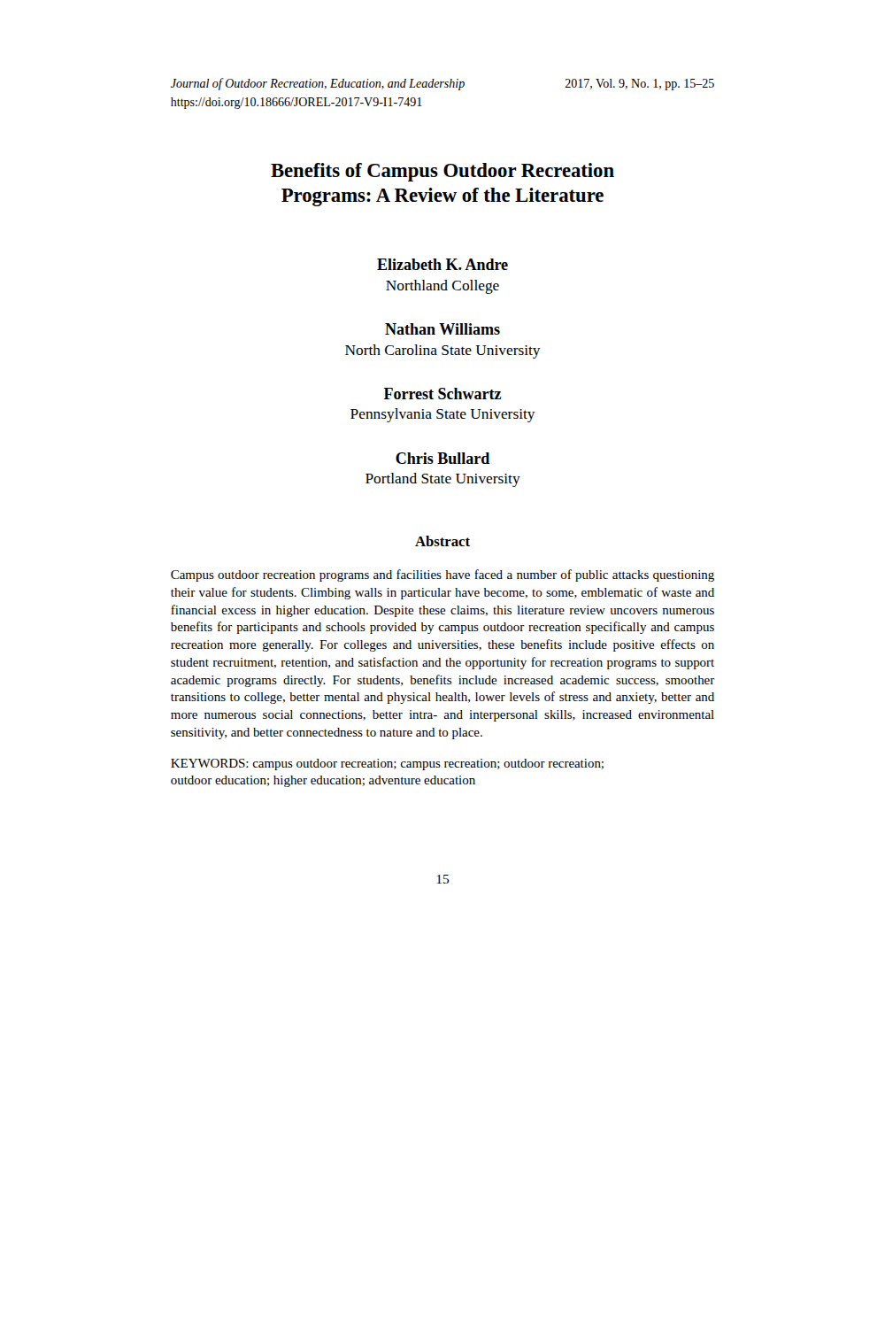Journal of Outdoor Recreation, Education, and Leadership 2017, Vol. 9, No. 1, pp. 15–25
https://doi.org/10.18666/JOREL-2017-V9-I1-7491
Benefits of Campus Outdoor Recreation
Programs: A Review of the Literature
Elizabeth K. Andre
Northland College
Nathan Williams
North Carolina State University
Forrest Schwartz
Pennsylvania State University
Chris Bullard
Portland State University
Abstract
Campus outdoor recreation programs and facilities have faced a number of public attacks questioning their value for students. Climbing walls in particular have become, to some, emblematic of waste and financial excess in higher education. Despite these claims, this literature review uncovers numerous benefits for participants and schools provided by campus outdoor recreation specifically and campus recreation more generally. For colleges and universities, these benefits include positive effects on student recruitment, retention, and satisfaction and the opportunity for recreation programs to support academic programs directly. For students, benefits include increased academic success, smoother transitions to college, better mental and physical health, lower levels of stress and anxiety, better and more numerous social connections, better intra- and interpersonal skills, increased environmental sensitivity, and better connectedness to nature and to place.
KEYWORDS: campus outdoor recreation; campus recreation; outdoor recreation;
outdoor education; higher education; adventure education
15